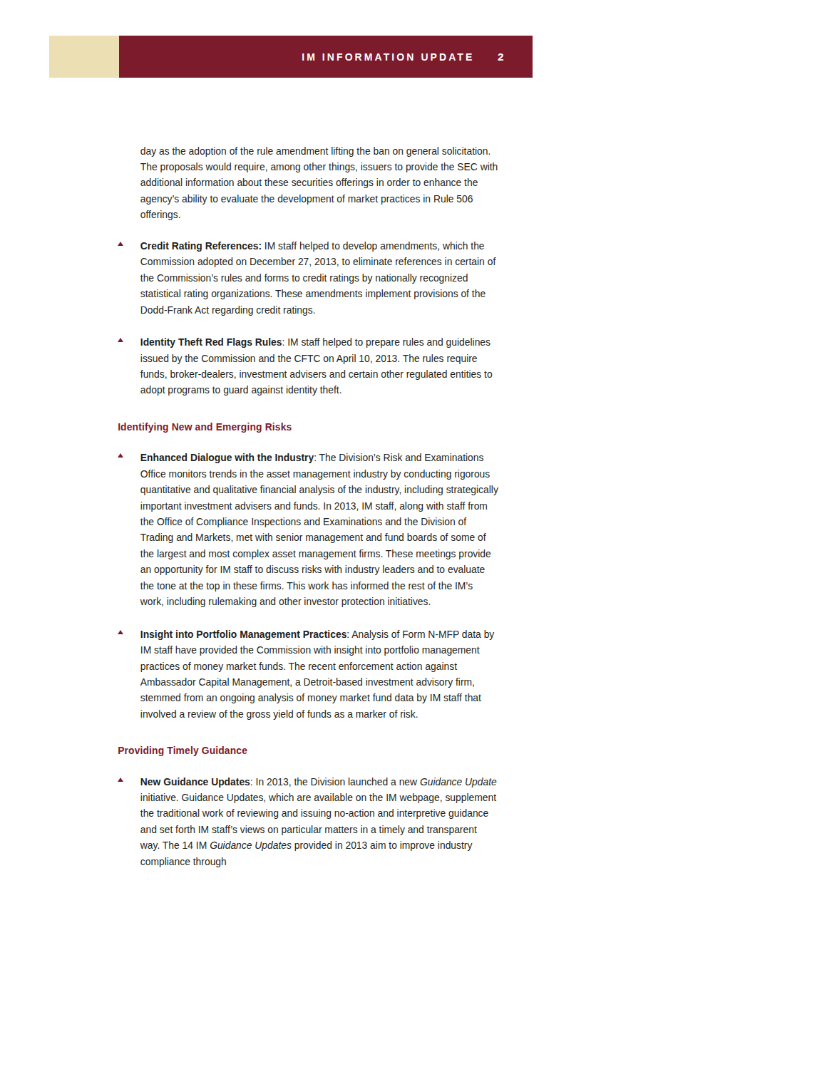IM Information Update 2
day as the adoption of the rule amendment lifting the ban on general solicitation. The proposals would require, among other things, issuers to provide the SEC with additional information about these securities offerings in order to enhance the agency’s ability to evaluate the development of market practices in Rule 506 offerings.
Credit Rating References: IM staff helped to develop amendments, which the Commission adopted on December 27, 2013, to eliminate references in certain of the Commission’s rules and forms to credit ratings by nationally recognized statistical rating organizations. These amendments implement provisions of the Dodd-Frank Act regarding credit ratings.
Identity Theft Red Flags Rules: IM staff helped to prepare rules and guidelines issued by the Commission and the CFTC on April 10, 2013. The rules require funds, broker-dealers, investment advisers and certain other regulated entities to adopt programs to guard against identity theft.
Identifying New and Emerging Risks
Enhanced Dialogue with the Industry: The Division’s Risk and Examinations Office monitors trends in the asset management industry by conducting rigorous quanti­tative and qualitative financial analysis of the industry, including strategically important investment advisers and funds. In 2013, IM staff, along with staff from the Office of Compliance Inspections and Examinations and the Division of Trading and Markets, met with senior management and fund boards of some of the largest and most complex asset management firms. These meetings provide an opportunity for IM staff to discuss risks with industry leaders and to evaluate the tone at the top in these firms. This work has informed the rest of the IM’s work, including rulemaking and other investor protection initiatives.
Insight into Portfolio Management Practices: Analysis of Form N-MFP data by IM staff have provided the Commission with insight into portfolio management prac­tices of money market funds. The recent enforcement action against Ambassador Capital Management, a Detroit-based investment advisory firm, stemmed from an ongoing analysis of money market fund data by IM staff that involved a review of the gross yield of funds as a marker of risk.
Providing Timely Guidance
New Guidance Updates: In 2013, the Division launched a new Guidance Update initiative. Guidance Updates, which are available on the IM webpage, supplement the traditional work of reviewing and issuing no-action and interpretive guidance and set forth IM staff’s views on particular matters in a timely and transparent way. The 14 IM Guidance Updates provided in 2013 aim to improve industry compliance through